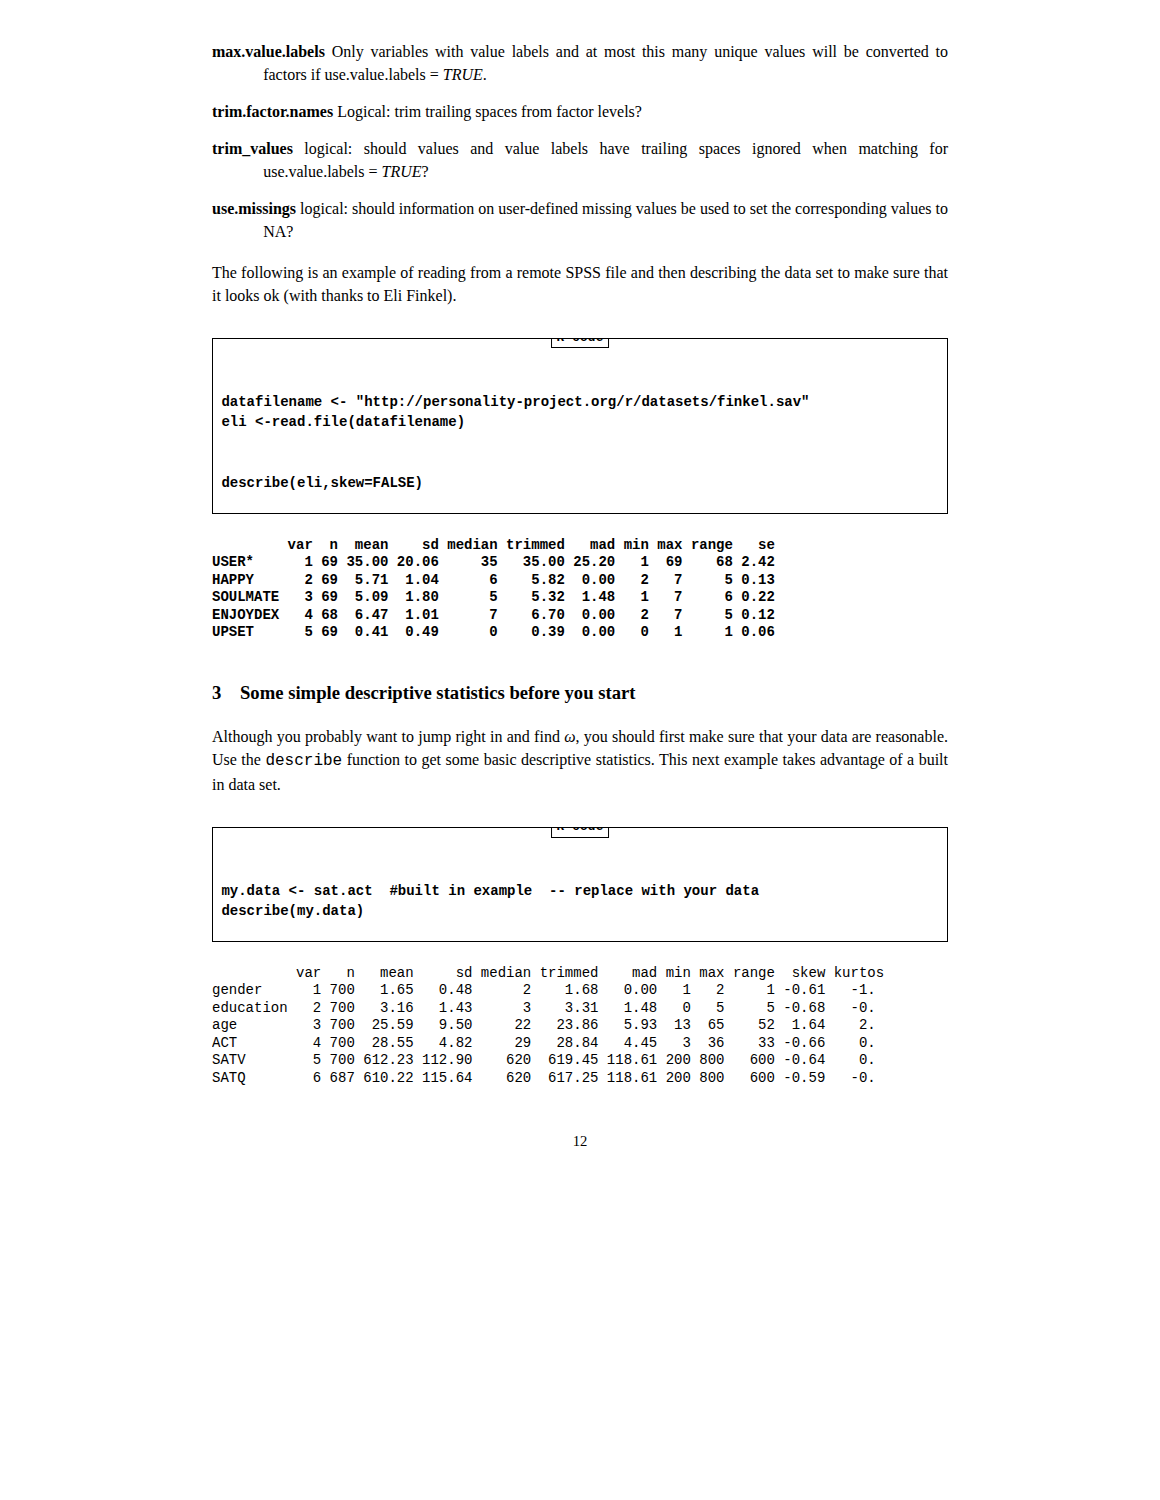max.value.labels
Only variables with value labels and at most this many unique values will be converted to factors if use.value.labels = TRUE.
trim.factor.names
Logical: trim trailing spaces from factor levels?
trim_values
logical: should values and value labels have trailing spaces ignored when matching for use.value.labels = TRUE?
use.missings
logical: should information on user-defined missing values be used to set the corresponding values to NA?
The following is an example of reading from a remote SPSS file and then describing the data set to make sure that it looks ok (with thanks to Eli Finkel).
R code datafilename <- "http://personality-project.org/r/datasets/finkel.sav" eli <-read.file(datafilename) describe(eli,skew=FALSE)
         var  n  mean    sd median trimmed   mad min max range   se
USER*      1 69 35.00 20.06     35   35.00 25.20   1  69    68 2.42
HAPPY      2 69  5.71  1.04      6    5.82  0.00   2   7     5 0.13
SOULMATE   3 69  5.09  1.80      5    5.32  1.48   1   7     6 0.22
ENJOYDEX   4 68  6.47  1.01      7    6.70  0.00   2   7     5 0.12
UPSET      5 69  0.41  0.49      0    0.39  0.00   0   1     1 0.06
3 Some simple descriptive statistics before you start
Although you probably want to jump right in and find ω, you should first make sure that your data are reasonable. Use the describe function to get some basic descriptive statistics. This next example takes advantage of a built in data set.
R code my.data <- sat.act #built in example -- replace with your data describe(my.data)
          var   n   mean     sd median trimmed    mad min max range  skew kurtos
gender      1 700   1.65   0.48      2    1.68   0.00   1   2     1 -0.61   -1.
education   2 700   3.16   1.43      3    3.31   1.48   0   5     5 -0.68   -0.
age         3 700  25.59   9.50     22   23.86   5.93  13  65    52  1.64    2.
ACT         4 700  28.55   4.82     29   28.84   4.45   3  36    33 -0.66    0.
SATV        5 700 612.23 112.90    620  619.45 118.61 200 800   600 -0.64    0.
SATQ        6 687 610.22 115.64    620  617.25 118.61 200 800   600 -0.59   -0.
12